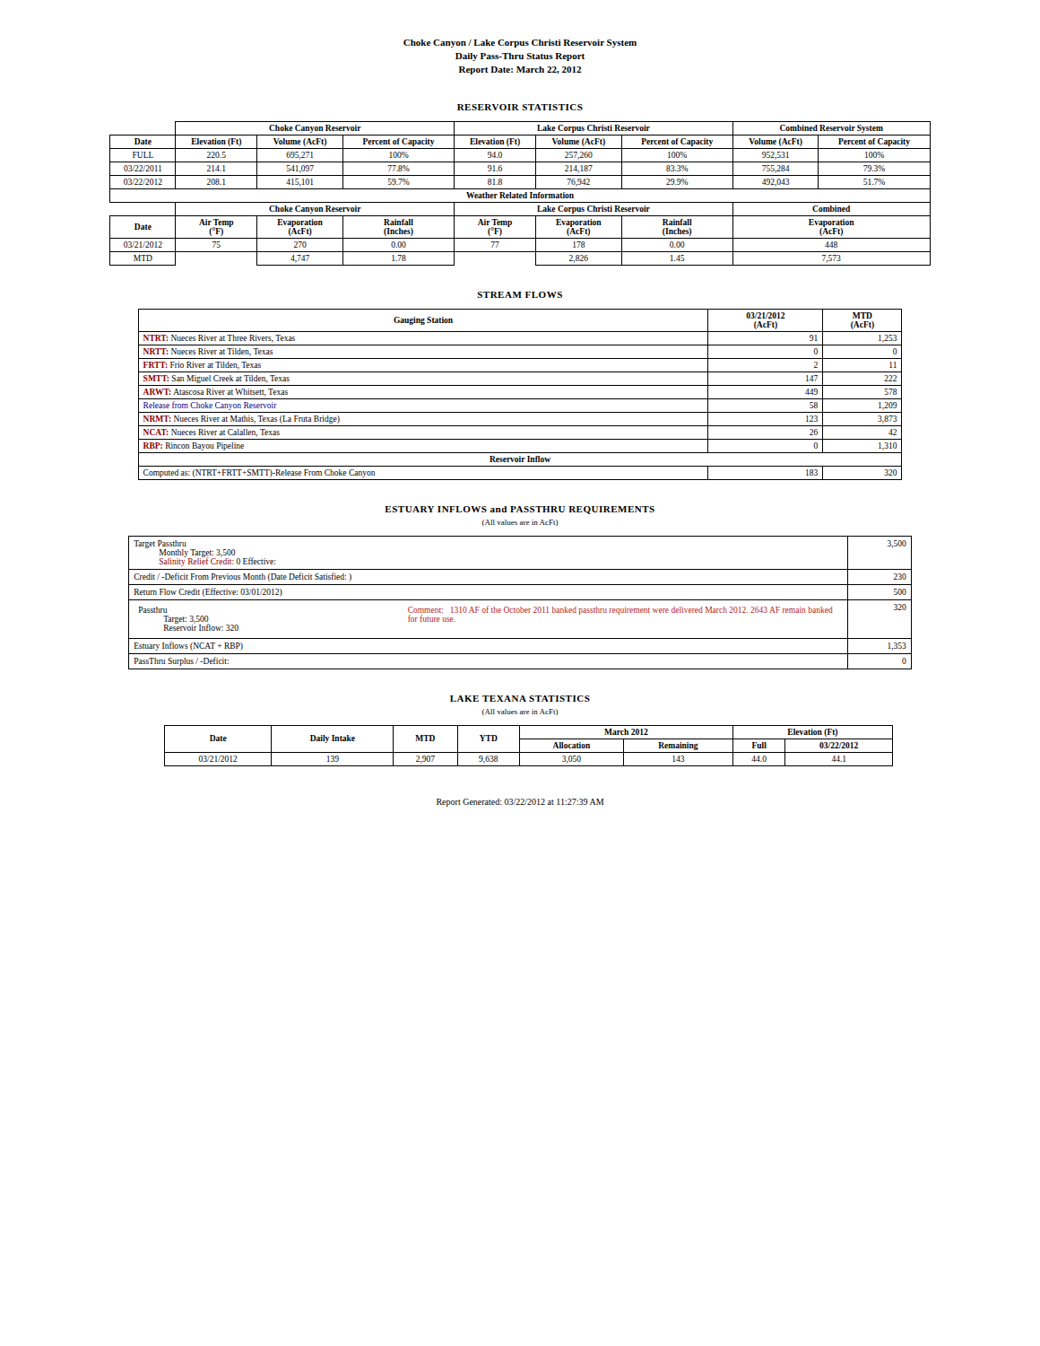Choke Canyon / Lake Corpus Christi Reservoir System
Daily Pass-Thru Status Report
Report Date: March 22, 2012
RESERVOIR STATISTICS
| | Choke Canyon Reservoir | Lake Corpus Christi Reservoir | Combined Reservoir System |
| Date | Elevation (Ft) | Volume (AcFt) | Percent of Capacity | Elevation (Ft) | Volume (AcFt) | Percent of Capacity | Volume (AcFt) | Percent of Capacity |
| FULL | 220.5 | 695,271 | 100% | 94.0 | 257,260 | 100% | 952,531 | 100% |
| 03/22/2011 | 214.1 | 541,097 | 77.8% | 91.6 | 214,187 | 83.3% | 755,284 | 79.3% |
| 03/22/2012 | 208.1 | 415,101 | 59.7% | 81.8 | 76,942 | 29.9% | 492,043 | 51.7% |
| Weather Related Information |
| | Choke Canyon Reservoir | Lake Corpus Christi Reservoir | Combined |
| Date | Air Temp (°F) | Evaporation (AcFt) | Rainfall (Inches) | Air Temp (°F) | Evaporation (AcFt) | Rainfall (Inches) | Evaporation (AcFt) |
| 03/21/2012 | 75 | 270 | 0.00 | 77 | 178 | 0.00 | 448 |
| MTD | | 4,747 | 1.78 | | 2,826 | 1.45 | 7,573 |
STREAM FLOWS
| Gauging Station | 03/21/2012 (AcFt) | MTD (AcFt) |
| --- | --- | --- |
| NTRT: Nueces River at Three Rivers, Texas | 91 | 1,253 |
| NRTT: Nueces River at Tilden, Texas | 0 | 0 |
| FRTT: Frio River at Tilden, Texas | 2 | 11 |
| SMTT: San Miguel Creek at Tilden, Texas | 147 | 222 |
| ARWT: Atascosa River at Whitsett, Texas | 449 | 578 |
| Release from Choke Canyon Reservoir | 58 | 1,209 |
| NRMT: Nueces River at Mathis, Texas (La Fruta Bridge) | 123 | 3,873 |
| NCAT: Nueces River at Calallen, Texas | 26 | 42 |
| RBP: Rincon Bayou Pipeline | 0 | 1,310 |
| Reservoir Inflow |
| Computed as: (NTRT+FRTT+SMTT)-Release From Choke Canyon | 183 | 320 |
ESTUARY INFLOWS and PASSTHRU REQUIREMENTS
(All values are in AcFt)
| Target Passthru Monthly Target: 3,500 Salinity Relief Credit: 0 Effective: | 3,500 |
| Credit / -Deficit From Previous Month (Date Deficit Satisfied: ) | 230 |
| Return Flow Credit (Effective: 03/01/2012) | 500 |
| / Passthru Target: 3,500 Reservoir Inflow: 320 / Comment: 1310 AF of the October 2011 banked passthru requirement were delivered March 2012. 2643 AF remain banked for future use. / | 320 |
| Estuary Inflows (NCAT + RBP) | 1,353 |
| PassThru Surplus / -Deficit: | 0 |
LAKE TEXANA STATISTICS
(All values are in AcFt)
| | Date | Daily Intake | MTD | YTD | March 2012 | Elevation (Ft) |
| Allocation | Remaining | Full | 03/22/2012 |
| | 03/21/2012 | 139 | 2,907 | 9,638 | 3,050 | 143 | 44.0 | 44.1 |
Report Generated: 03/22/2012 at 11:27:39 AM